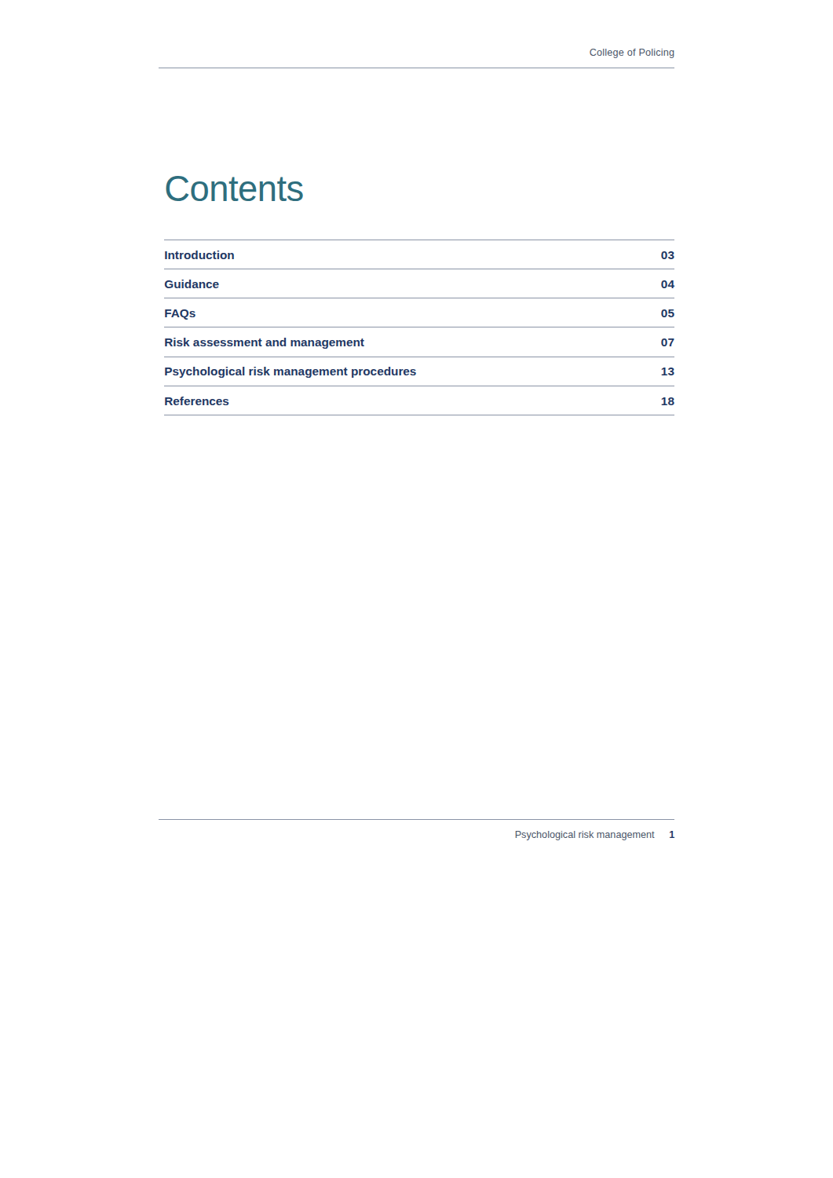College of Policing
Contents
Introduction 03
Guidance 04
FAQs 05
Risk assessment and management 07
Psychological risk management procedures 13
References 18
Psychological risk management 1